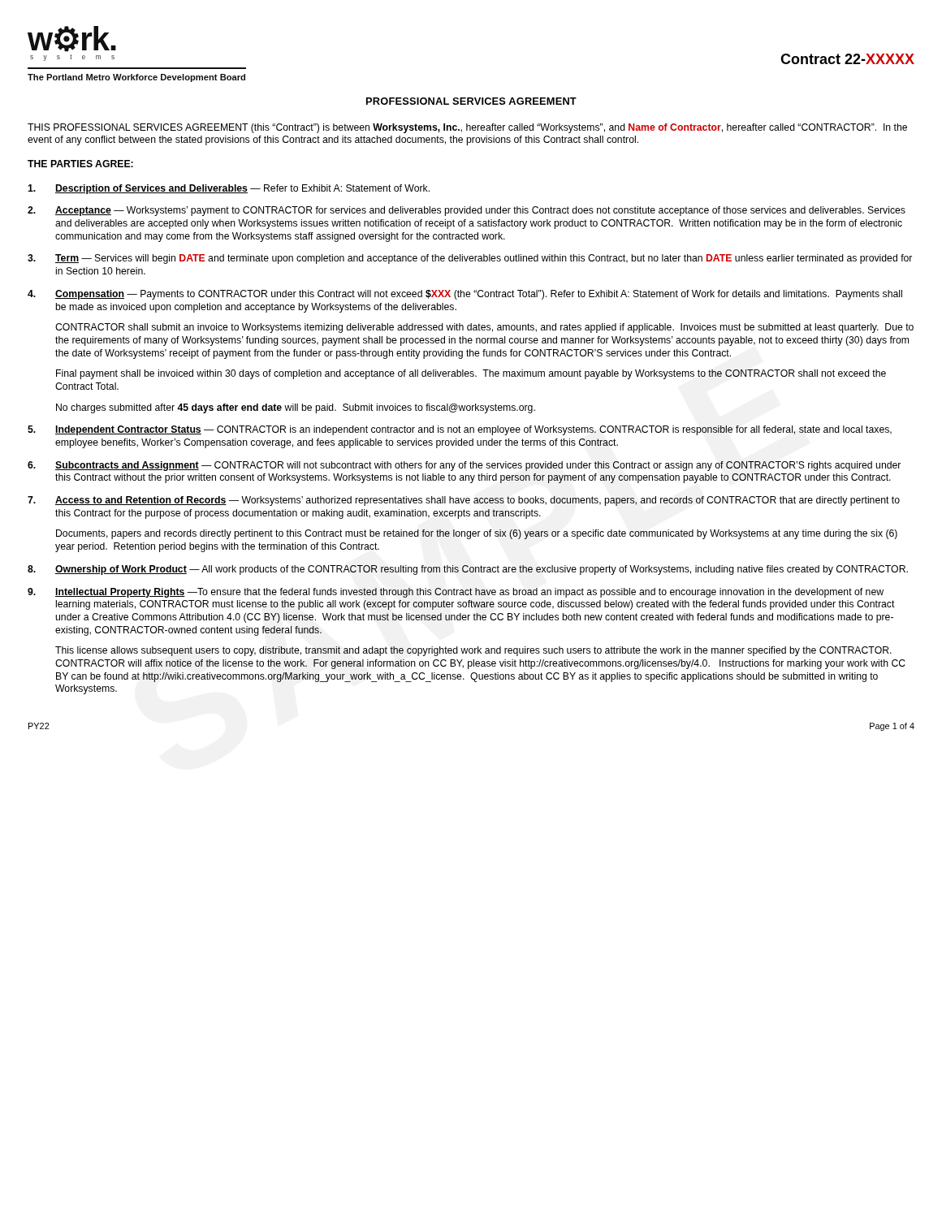SAMPLE
w⚙rk.
s y s t e m s
The Portland Metro Workforce Development Board
Contract 22-XXXXX
PROFESSIONAL SERVICES AGREEMENT
THIS PROFESSIONAL SERVICES AGREEMENT (this “Contract”) is between Worksystems, Inc., hereafter called “Worksystems”, and Name of Contractor, hereafter called “CONTRACTOR”. In the event of any conflict between the stated provisions of this Contract and its attached documents, the provisions of this Contract shall control.
THE PARTIES AGREE:
Description of Services and Deliverables — Refer to Exhibit A: Statement of Work.
Acceptance — Worksystems’ payment to CONTRACTOR for services and deliverables provided under this Contract does not constitute acceptance of those services and deliverables. Services and deliverables are accepted only when Worksystems issues written notification of receipt of a satisfactory work product to CONTRACTOR. Written notification may be in the form of electronic communication and may come from the Worksystems staff assigned oversight for the contracted work.
Term — Services will begin DATE and terminate upon completion and acceptance of the deliverables outlined within this Contract, but no later than DATE unless earlier terminated as provided for in Section 10 herein.
Compensation — Payments to CONTRACTOR under this Contract will not exceed $XXX (the “Contract Total”). Refer to Exhibit A: Statement of Work for details and limitations. Payments shall be made as invoiced upon completion and acceptance by Worksystems of the deliverables.
CONTRACTOR shall submit an invoice to Worksystems itemizing deliverable addressed with dates, amounts, and rates applied if applicable. Invoices must be submitted at least quarterly. Due to the requirements of many of Worksystems’ funding sources, payment shall be processed in the normal course and manner for Worksystems’ accounts payable, not to exceed thirty (30) days from the date of Worksystems’ receipt of payment from the funder or pass-through entity providing the funds for CONTRACTOR’S services under this Contract.
Final payment shall be invoiced within 30 days of completion and acceptance of all deliverables. The maximum amount payable by Worksystems to the CONTRACTOR shall not exceed the Contract Total.
No charges submitted after 45 days after end date will be paid. Submit invoices to fiscal@worksystems.org.
Independent Contractor Status — CONTRACTOR is an independent contractor and is not an employee of Worksystems. CONTRACTOR is responsible for all federal, state and local taxes, employee benefits, Worker’s Compensation coverage, and fees applicable to services provided under the terms of this Contract.
Subcontracts and Assignment — CONTRACTOR will not subcontract with others for any of the services provided under this Contract or assign any of CONTRACTOR’S rights acquired under this Contract without the prior written consent of Worksystems. Worksystems is not liable to any third person for payment of any compensation payable to CONTRACTOR under this Contract.
Access to and Retention of Records — Worksystems’ authorized representatives shall have access to books, documents, papers, and records of CONTRACTOR that are directly pertinent to this Contract for the purpose of process documentation or making audit, examination, excerpts and transcripts.
Documents, papers and records directly pertinent to this Contract must be retained for the longer of six (6) years or a specific date communicated by Worksystems at any time during the six (6) year period. Retention period begins with the termination of this Contract.
Ownership of Work Product — All work products of the CONTRACTOR resulting from this Contract are the exclusive property of Worksystems, including native files created by CONTRACTOR.
Intellectual Property Rights —To ensure that the federal funds invested through this Contract have as broad an impact as possible and to encourage innovation in the development of new learning materials, CONTRACTOR must license to the public all work (except for computer software source code, discussed below) created with the federal funds provided under this Contract under a Creative Commons Attribution 4.0 (CC BY) license. Work that must be licensed under the CC BY includes both new content created with federal funds and modifications made to pre-existing, CONTRACTOR-owned content using federal funds.
This license allows subsequent users to copy, distribute, transmit and adapt the copyrighted work and requires such users to attribute the work in the manner specified by the CONTRACTOR. CONTRACTOR will affix notice of the license to the work. For general information on CC BY, please visit http://creativecommons.org/licenses/by/4.0. Instructions for marking your work with CC BY can be found at http://wiki.creativecommons.org/Marking_your_work_with_a_CC_license. Questions about CC BY as it applies to specific applications should be submitted in writing to Worksystems.
PY22
Page 1 of 4